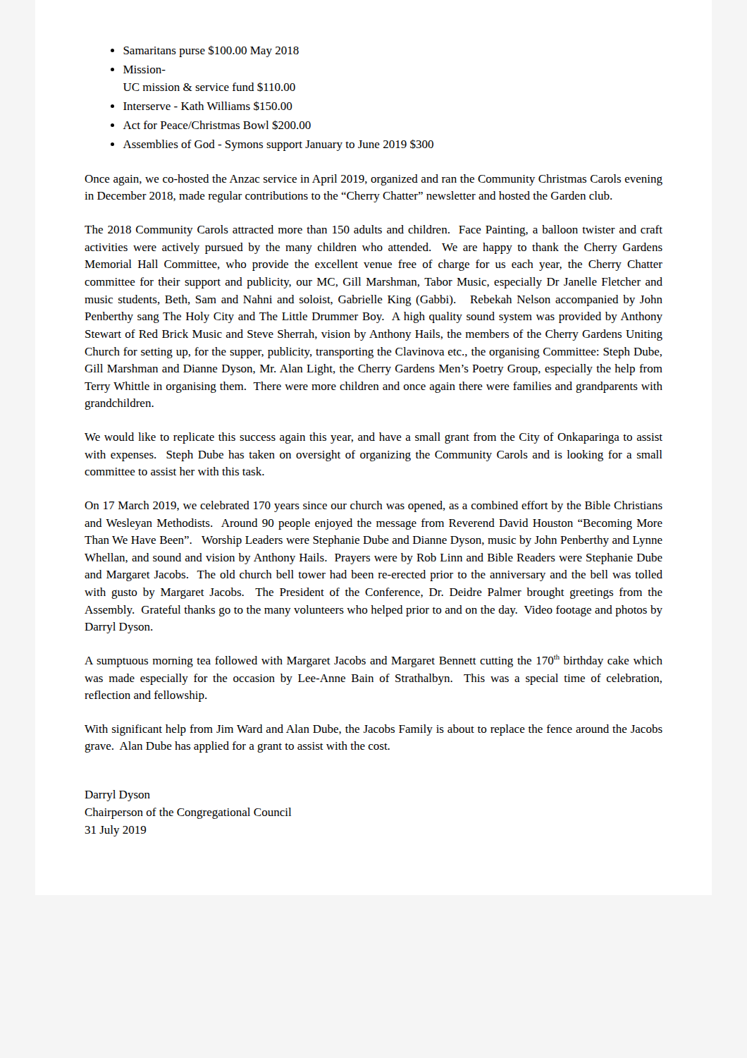Samaritans purse $100.00 May 2018
Mission-
UC mission & service fund $110.00
Interserve - Kath Williams $150.00
Act for Peace/Christmas Bowl $200.00
Assemblies of God - Symons support January to June 2019 $300
Once again, we co-hosted the Anzac service in April 2019, organized and ran the Community Christmas Carols evening in December 2018, made regular contributions to the “Cherry Chatter” newsletter and hosted the Garden club.
The 2018 Community Carols attracted more than 150 adults and children. Face Painting, a balloon twister and craft activities were actively pursued by the many children who attended. We are happy to thank the Cherry Gardens Memorial Hall Committee, who provide the excellent venue free of charge for us each year, the Cherry Chatter committee for their support and publicity, our MC, Gill Marshman, Tabor Music, especially Dr Janelle Fletcher and music students, Beth, Sam and Nahni and soloist, Gabrielle King (Gabbi). Rebekah Nelson accompanied by John Penberthy sang The Holy City and The Little Drummer Boy. A high quality sound system was provided by Anthony Stewart of Red Brick Music and Steve Sherrah, vision by Anthony Hails, the members of the Cherry Gardens Uniting Church for setting up, for the supper, publicity, transporting the Clavinova etc., the organising Committee: Steph Dube, Gill Marshman and Dianne Dyson, Mr. Alan Light, the Cherry Gardens Men’s Poetry Group, especially the help from Terry Whittle in organising them. There were more children and once again there were families and grandparents with grandchildren.
We would like to replicate this success again this year, and have a small grant from the City of Onkaparinga to assist with expenses. Steph Dube has taken on oversight of organizing the Community Carols and is looking for a small committee to assist her with this task.
On 17 March 2019, we celebrated 170 years since our church was opened, as a combined effort by the Bible Christians and Wesleyan Methodists. Around 90 people enjoyed the message from Reverend David Houston “Becoming More Than We Have Been”. Worship Leaders were Stephanie Dube and Dianne Dyson, music by John Penberthy and Lynne Whellan, and sound and vision by Anthony Hails. Prayers were by Rob Linn and Bible Readers were Stephanie Dube and Margaret Jacobs. The old church bell tower had been re-erected prior to the anniversary and the bell was tolled with gusto by Margaret Jacobs. The President of the Conference, Dr. Deidre Palmer brought greetings from the Assembly. Grateful thanks go to the many volunteers who helped prior to and on the day. Video footage and photos by Darryl Dyson.
A sumptuous morning tea followed with Margaret Jacobs and Margaret Bennett cutting the 170th birthday cake which was made especially for the occasion by Lee-Anne Bain of Strathalbyn. This was a special time of celebration, reflection and fellowship.
With significant help from Jim Ward and Alan Dube, the Jacobs Family is about to replace the fence around the Jacobs grave. Alan Dube has applied for a grant to assist with the cost.
Darryl Dyson Chairperson of the Congregational Council 31 July 2019